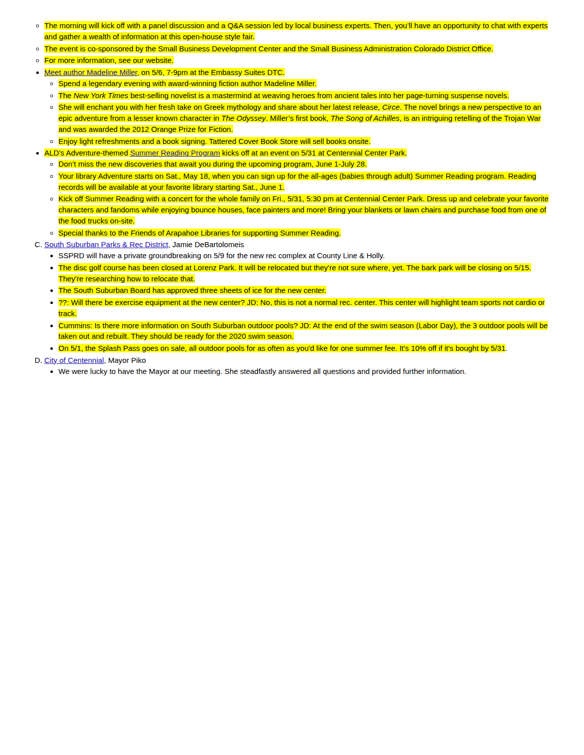The morning will kick off with a panel discussion and a Q&A session led by local business experts. Then, you’ll have an opportunity to chat with experts and gather a wealth of information at this open-house style fair.
The event is co-sponsored by the Small Business Development Center and the Small Business Administration Colorado District Office.
For more information, see our website.
Meet author Madeline Miller, on 5/6, 7-9pm at the Embassy Suites DTC.
Spend a legendary evening with award-winning fiction author Madeline Miller.
The New York Times best-selling novelist is a mastermind at weaving heroes from ancient tales into her page-turning suspense novels.
She will enchant you with her fresh take on Greek mythology and share about her latest release, Circe. The novel brings a new perspective to an epic adventure from a lesser known character in The Odyssey. Miller’s first book, The Song of Achilles, is an intriguing retelling of the Trojan War and was awarded the 2012 Orange Prize for Fiction.
Enjoy light refreshments and a book signing. Tattered Cover Book Store will sell books onsite.
ALD's Adventure-themed Summer Reading Program kicks off at an event on 5/31 at Centennial Center Park.
Don’t miss the new discoveries that await you during the upcoming program, June 1-July 28.
Your library Adventure starts on Sat., May 18, when you can sign up for the all-ages (babies through adult) Summer Reading program. Reading records will be available at your favorite library starting Sat., June 1.
Kick off Summer Reading with a concert for the whole family on Fri., 5/31, 5:30 pm at Centennial Center Park. Dress up and celebrate your favorite characters and fandoms while enjoying bounce houses, face painters and more! Bring your blankets or lawn chairs and purchase food from one of the food trucks on-site.
Special thanks to the Friends of Arapahoe Libraries for supporting Summer Reading.
South Suburban Parks & Rec District, Jamie DeBartolomeis
SSPRD will have a private groundbreaking on 5/9 for the new rec complex at County Line & Holly.
The disc golf course has been closed at Lorenz Park. It will be relocated but they're not sure where, yet. The bark park will be closing on 5/15. They're researching how to relocate that.
The South Suburban Board has approved three sheets of ice for the new center.
??: Will there be exercise equipment at the new center? JD: No, this is not a normal rec. center. This center will highlight team sports not cardio or track.
Cummins: Is there more information on South Suburban outdoor pools? JD: At the end of the swim season (Labor Day), the 3 outdoor pools will be taken out and rebuilt. They should be ready for the 2020 swim season.
On 5/1, the Splash Pass goes on sale, all outdoor pools for as often as you'd like for one summer fee. It's 10% off if it's bought by 5/31.
City of Centennial, Mayor Piko
We were lucky to have the Mayor at our meeting. She steadfastly answered all questions and provided further information.